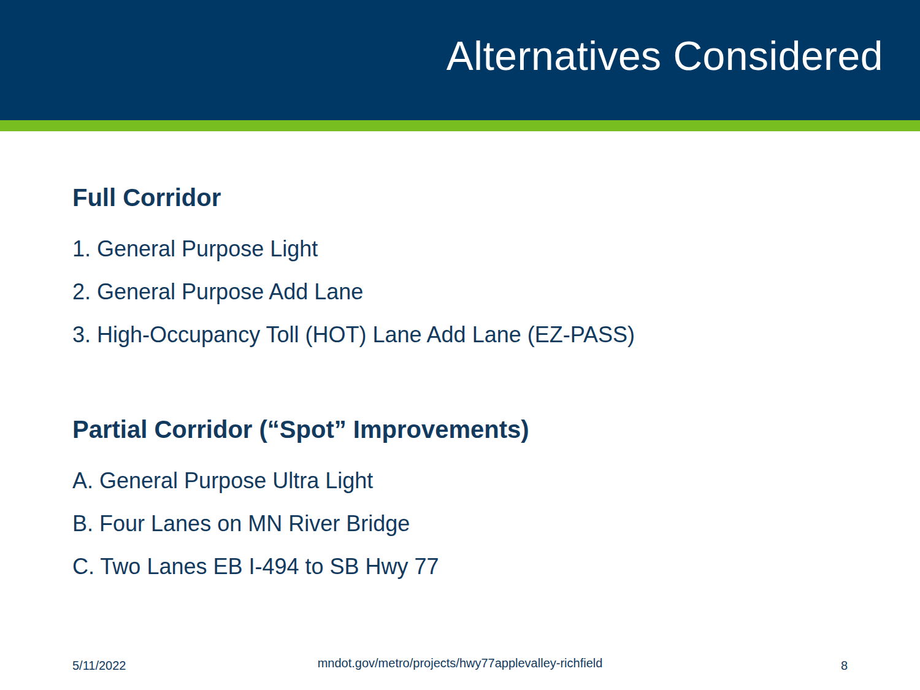Alternatives Considered
Full Corridor
1. General Purpose Light
2. General Purpose Add Lane
3. High-Occupancy Toll (HOT) Lane Add Lane (EZ-PASS)
Partial Corridor (“Spot” Improvements)
A. General Purpose Ultra Light
B. Four Lanes on MN River Bridge
C. Two Lanes EB I-494 to SB Hwy 77
5/11/2022 mndot.gov/metro/projects/hwy77applevalley-richfield 8